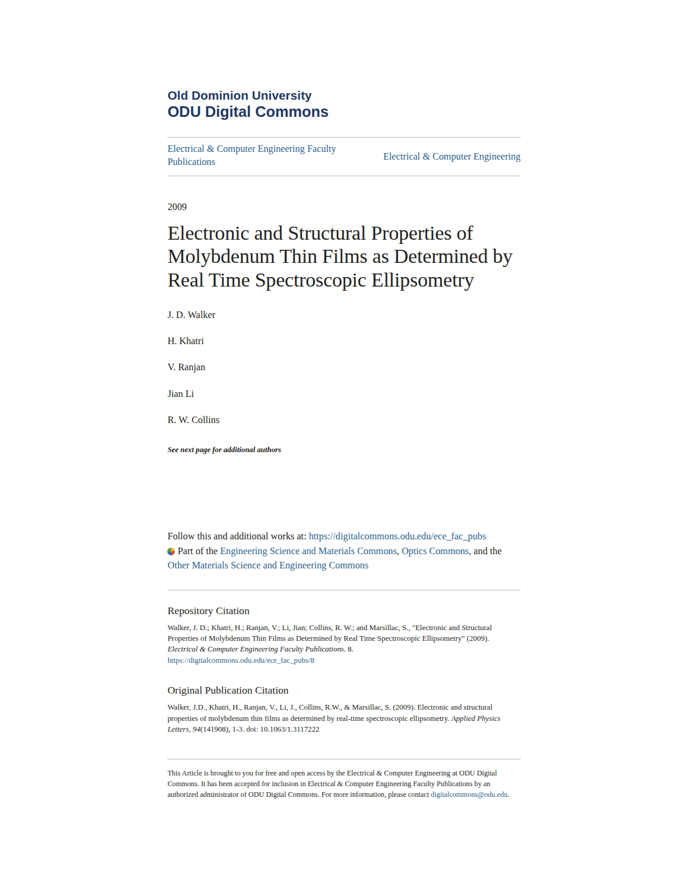Old Dominion University
ODU Digital Commons
Electrical & Computer Engineering Faculty Publications
Electrical & Computer Engineering
2009
Electronic and Structural Properties of Molybdenum Thin Films as Determined by Real Time Spectroscopic Ellipsometry
J. D. Walker
H. Khatri
V. Ranjan
Jian Li
R. W. Collins
See next page for additional authors
Follow this and additional works at: https://digitalcommons.odu.edu/ece_fac_pubs
Part of the Engineering Science and Materials Commons, Optics Commons, and the Other Materials Science and Engineering Commons
Repository Citation
Walker, J. D.; Khatri, H.; Ranjan, V.; Li, Jian; Collins, R. W.; and Marsillac, S., "Electronic and Structural Properties of Molybdenum Thin Films as Determined by Real Time Spectroscopic Ellipsometry" (2009). Electrical & Computer Engineering Faculty Publications. 8.
https://digitalcommons.odu.edu/ece_fac_pubs/8
Original Publication Citation
Walker, J.D., Khatri, H., Ranjan, V., Li, J., Collins, R.W., & Marsillac, S. (2009). Electronic and structural properties of molybdenum thin films as determined by real-time spectroscopic ellipsometry. Applied Physics Letters, 94(141908), 1-3. doi: 10.1063/1.3117222
This Article is brought to you for free and open access by the Electrical & Computer Engineering at ODU Digital Commons. It has been accepted for inclusion in Electrical & Computer Engineering Faculty Publications by an authorized administrator of ODU Digital Commons. For more information, please contact digitalcommons@odu.edu.